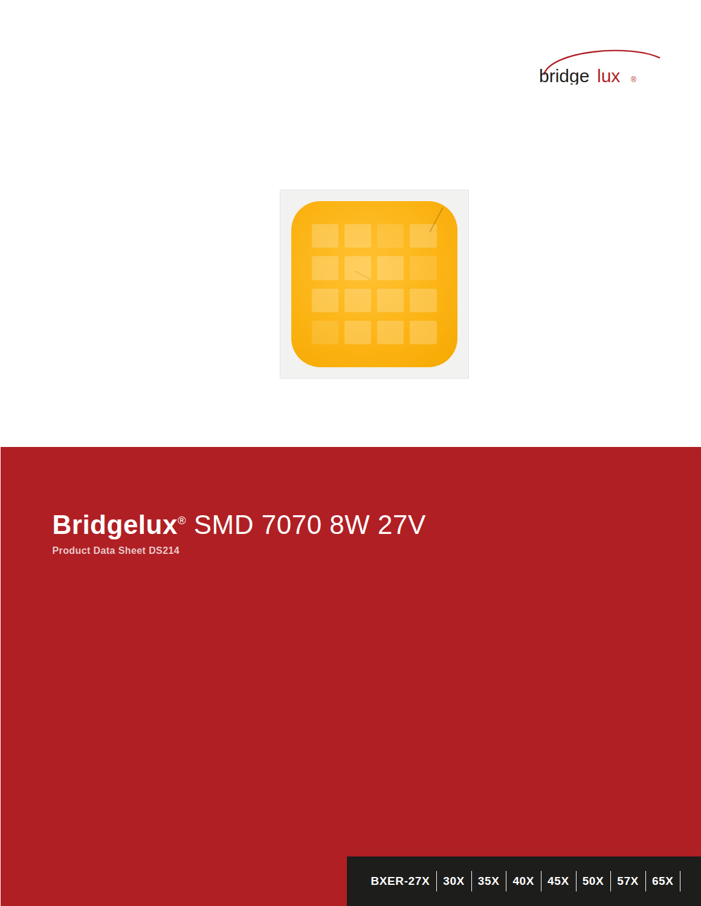bridge lux ®
Bridgelux® SMD 7070 8W 27V
Product Data Sheet DS214
BXER-27X 30X 35X 40X 45X 50X 57X 65X